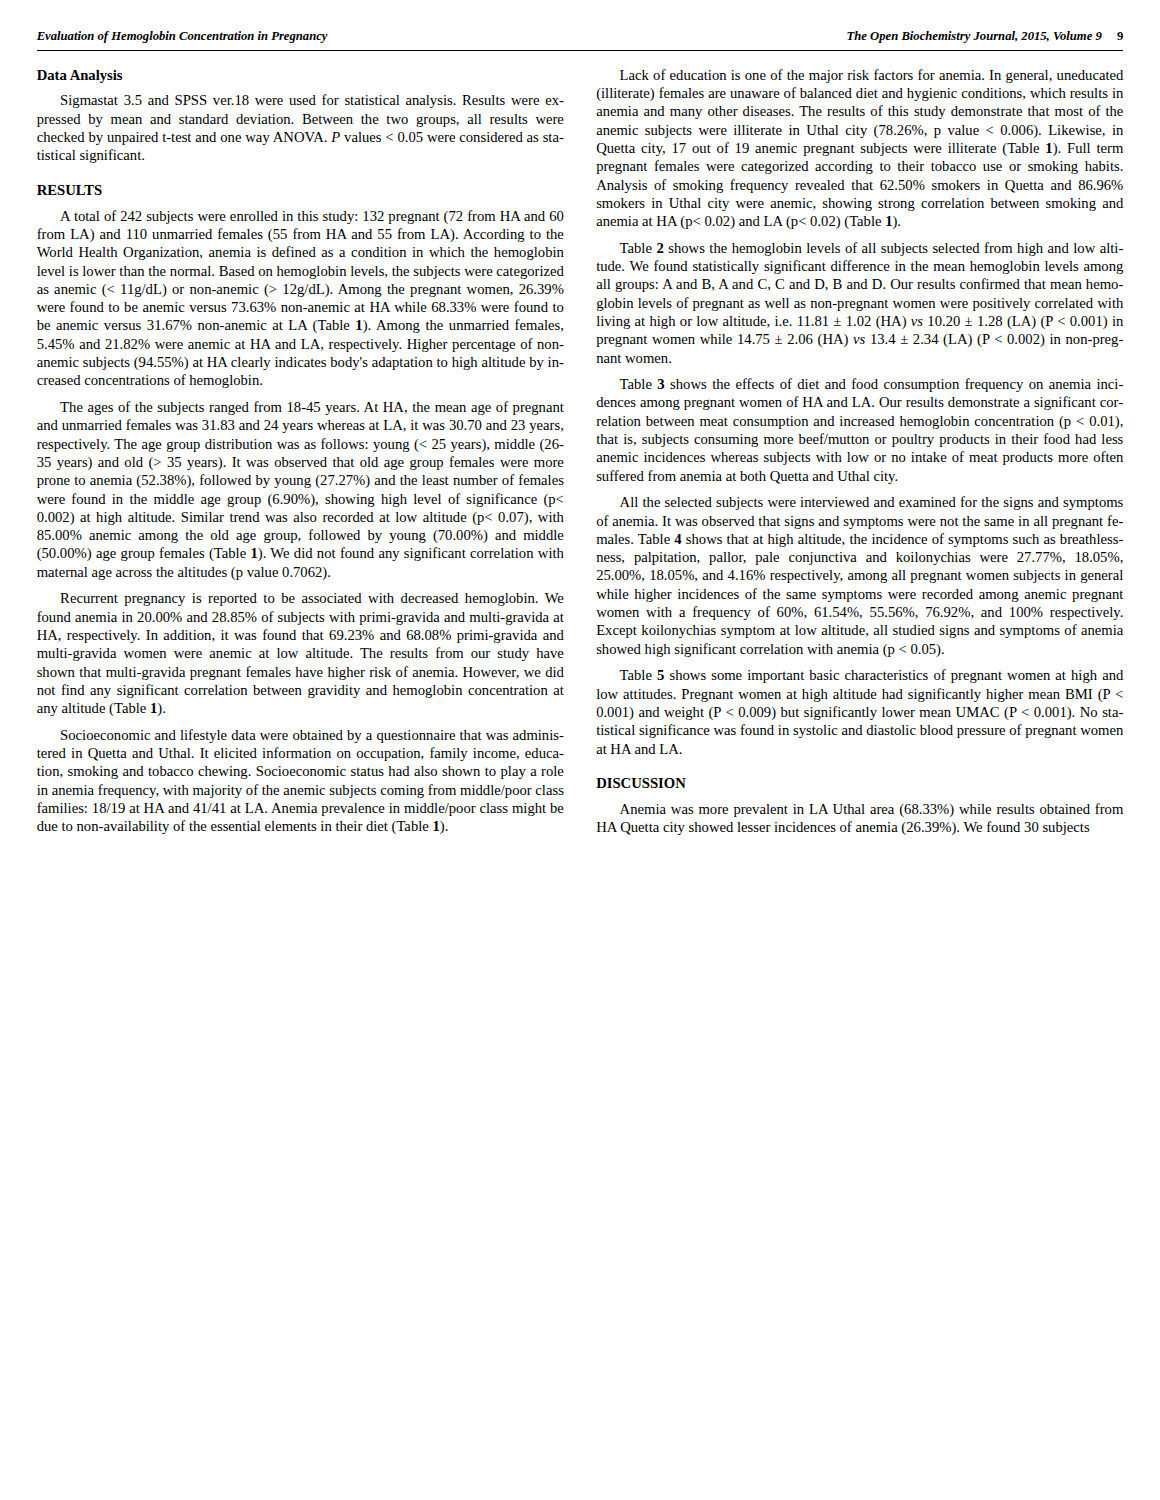Evaluation of Hemoglobin Concentration in Pregnancy
The Open Biochemistry Journal, 2015, Volume 99
Data Analysis
Sigmastat 3.5 and SPSS ver.18 were used for statistical analysis. Results were expressed by mean and standard deviation. Between the two groups, all results were checked by unpaired t-test and one way ANOVA. P values < 0.05 were considered as statistical significant.
RESULTS
A total of 242 subjects were enrolled in this study: 132 pregnant (72 from HA and 60 from LA) and 110 unmarried females (55 from HA and 55 from LA). According to the World Health Organization, anemia is defined as a condition in which the hemoglobin level is lower than the normal. Based on hemoglobin levels, the subjects were categorized as anemic (< 11g/dL) or non-anemic (> 12g/dL). Among the pregnant women, 26.39% were found to be anemic versus 73.63% non-anemic at HA while 68.33% were found to be anemic versus 31.67% non-anemic at LA (Table 1). Among the unmarried females, 5.45% and 21.82% were anemic at HA and LA, respectively. Higher percentage of non-anemic subjects (94.55%) at HA clearly indicates body's adaptation to high altitude by increased concentrations of hemoglobin.
The ages of the subjects ranged from 18-45 years. At HA, the mean age of pregnant and unmarried females was 31.83 and 24 years whereas at LA, it was 30.70 and 23 years, respectively. The age group distribution was as follows: young (< 25 years), middle (26-35 years) and old (> 35 years). It was observed that old age group females were more prone to anemia (52.38%), followed by young (27.27%) and the least number of females were found in the middle age group (6.90%), showing high level of significance (p< 0.002) at high altitude. Similar trend was also recorded at low altitude (p< 0.07), with 85.00% anemic among the old age group, followed by young (70.00%) and middle (50.00%) age group females (Table 1). We did not found any significant correlation with maternal age across the altitudes (p value 0.7062).
Recurrent pregnancy is reported to be associated with decreased hemoglobin. We found anemia in 20.00% and 28.85% of subjects with primi-gravida and multi-gravida at HA, respectively. In addition, it was found that 69.23% and 68.08% primi-gravida and multi-gravida women were anemic at low altitude. The results from our study have shown that multi-gravida pregnant females have higher risk of anemia. However, we did not find any significant correlation between gravidity and hemoglobin concentration at any altitude (Table 1).
Socioeconomic and lifestyle data were obtained by a questionnaire that was administered in Quetta and Uthal. It elicited information on occupation, family income, education, smoking and tobacco chewing. Socioeconomic status had also shown to play a role in anemia frequency, with majority of the anemic subjects coming from middle/poor class families: 18/19 at HA and 41/41 at LA. Anemia prevalence in middle/poor class might be due to non-availability of the essential elements in their diet (Table 1).
Lack of education is one of the major risk factors for anemia. In general, uneducated (illiterate) females are unaware of balanced diet and hygienic conditions, which results in anemia and many other diseases. The results of this study demonstrate that most of the anemic subjects were illiterate in Uthal city (78.26%, p value < 0.006). Likewise, in Quetta city, 17 out of 19 anemic pregnant subjects were illiterate (Table 1). Full term pregnant females were categorized according to their tobacco use or smoking habits. Analysis of smoking frequency revealed that 62.50% smokers in Quetta and 86.96% smokers in Uthal city were anemic, showing strong correlation between smoking and anemia at HA (p< 0.02) and LA (p< 0.02) (Table 1).
Table 2 shows the hemoglobin levels of all subjects selected from high and low altitude. We found statistically significant difference in the mean hemoglobin levels among all groups: A and B, A and C, C and D, B and D. Our results confirmed that mean hemoglobin levels of pregnant as well as non-pregnant women were positively correlated with living at high or low altitude, i.e. 11.81 ± 1.02 (HA) vs 10.20 ± 1.28 (LA) (P < 0.001) in pregnant women while 14.75 ± 2.06 (HA) vs 13.4 ± 2.34 (LA) (P < 0.002) in non-pregnant women.
Table 3 shows the effects of diet and food consumption frequency on anemia incidences among pregnant women of HA and LA. Our results demonstrate a significant correlation between meat consumption and increased hemoglobin concentration (p < 0.01), that is, subjects consuming more beef/mutton or poultry products in their food had less anemic incidences whereas subjects with low or no intake of meat products more often suffered from anemia at both Quetta and Uthal city.
All the selected subjects were interviewed and examined for the signs and symptoms of anemia. It was observed that signs and symptoms were not the same in all pregnant females. Table 4 shows that at high altitude, the incidence of symptoms such as breathlessness, palpitation, pallor, pale conjunctiva and koilonychias were 27.77%, 18.05%, 25.00%, 18.05%, and 4.16% respectively, among all pregnant women subjects in general while higher incidences of the same symptoms were recorded among anemic pregnant women with a frequency of 60%, 61.54%, 55.56%, 76.92%, and 100% respectively. Except koilonychias symptom at low altitude, all studied signs and symptoms of anemia showed high significant correlation with anemia (p < 0.05).
Table 5 shows some important basic characteristics of pregnant women at high and low attitudes. Pregnant women at high altitude had significantly higher mean BMI (P < 0.001) and weight (P < 0.009) but significantly lower mean UMAC (P < 0.001). No statistical significance was found in systolic and diastolic blood pressure of pregnant women at HA and LA.
DISCUSSION
Anemia was more prevalent in LA Uthal area (68.33%) while results obtained from HA Quetta city showed lesser incidences of anemia (26.39%). We found 30 subjects